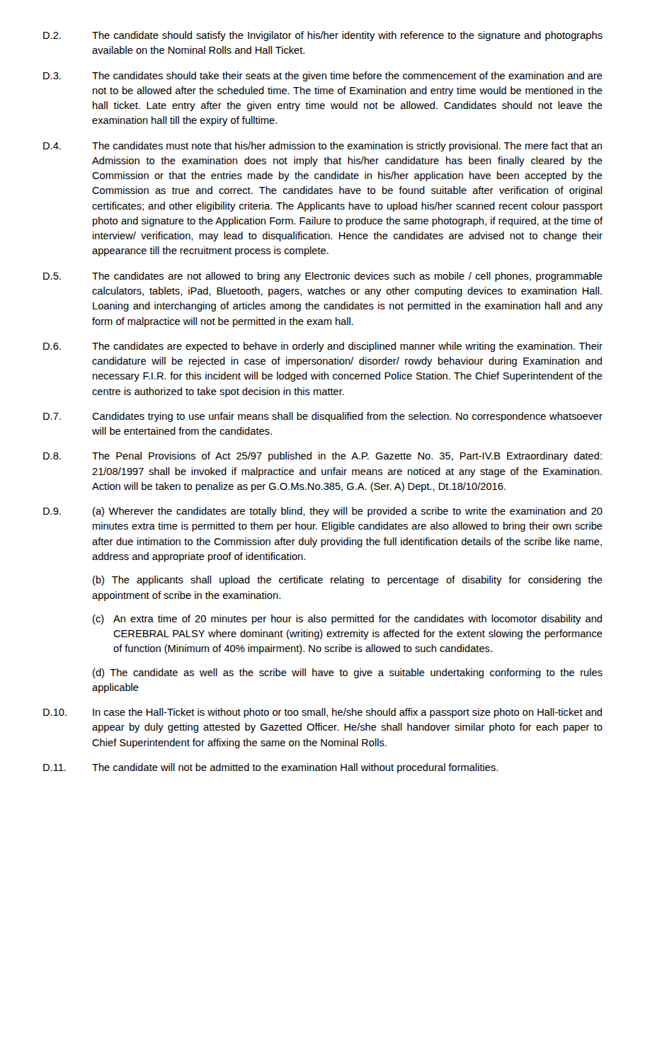D.2.
The candidate should satisfy the Invigilator of his/her identity with reference to the signature and photographs available on the Nominal Rolls and Hall Ticket.
D.3.
The candidates should take their seats at the given time before the commencement of the examination and are not to be allowed after the scheduled time. The time of Examination and entry time would be mentioned in the hall ticket. Late entry after the given entry time would not be allowed. Candidates should not leave the examination hall till the expiry of fulltime.
D.4.
The candidates must note that his/her admission to the examination is strictly provisional. The mere fact that an Admission to the examination does not imply that his/her candidature has been finally cleared by the Commission or that the entries made by the candidate in his/her application have been accepted by the Commission as true and correct. The candidates have to be found suitable after verification of original certificates; and other eligibility criteria. The Applicants have to upload his/her scanned recent colour passport photo and signature to the Application Form. Failure to produce the same photograph, if required, at the time of interview/ verification, may lead to disqualification. Hence the candidates are advised not to change their appearance till the recruitment process is complete.
D.5.
The candidates are not allowed to bring any Electronic devices such as mobile / cell phones, programmable calculators, tablets, iPad, Bluetooth, pagers, watches or any other computing devices to examination Hall. Loaning and interchanging of articles among the candidates is not permitted in the examination hall and any form of malpractice will not be permitted in the exam hall.
D.6.
The candidates are expected to behave in orderly and disciplined manner while writing the examination. Their candidature will be rejected in case of impersonation/ disorder/ rowdy behaviour during Examination and necessary F.I.R. for this incident will be lodged with concerned Police Station. The Chief Superintendent of the centre is authorized to take spot decision in this matter.
D.7.
Candidates trying to use unfair means shall be disqualified from the selection. No correspondence whatsoever will be entertained from the candidates.
D.8.
The Penal Provisions of Act 25/97 published in the A.P. Gazette No. 35, Part-IV.B Extraordinary dated: 21/08/1997 shall be invoked if malpractice and unfair means are noticed at any stage of the Examination. Action will be taken to penalize as per G.O.Ms.No.385, G.A. (Ser. A) Dept., Dt.18/10/2016.
D.9.
(a) Wherever the candidates are totally blind, they will be provided a scribe to write the examination and 20 minutes extra time is permitted to them per hour. Eligible candidates are also allowed to bring their own scribe after due intimation to the Commission after duly providing the full identification details of the scribe like name, address and appropriate proof of identification.
(b) The applicants shall upload the certificate relating to percentage of disability for considering the appointment of scribe in the examination.
(c) An extra time of 20 minutes per hour is also permitted for the candidates with locomotor disability and CEREBRAL PALSY where dominant (writing) extremity is affected for the extent slowing the performance of function (Minimum of 40% impairment). No scribe is allowed to such candidates.
(d) The candidate as well as the scribe will have to give a suitable undertaking conforming to the rules applicable
D.10.
In case the Hall-Ticket is without photo or too small, he/she should affix a passport size photo on Hall-ticket and appear by duly getting attested by Gazetted Officer. He/she shall handover similar photo for each paper to Chief Superintendent for affixing the same on the Nominal Rolls.
D.11.
The candidate will not be admitted to the examination Hall without procedural formalities.